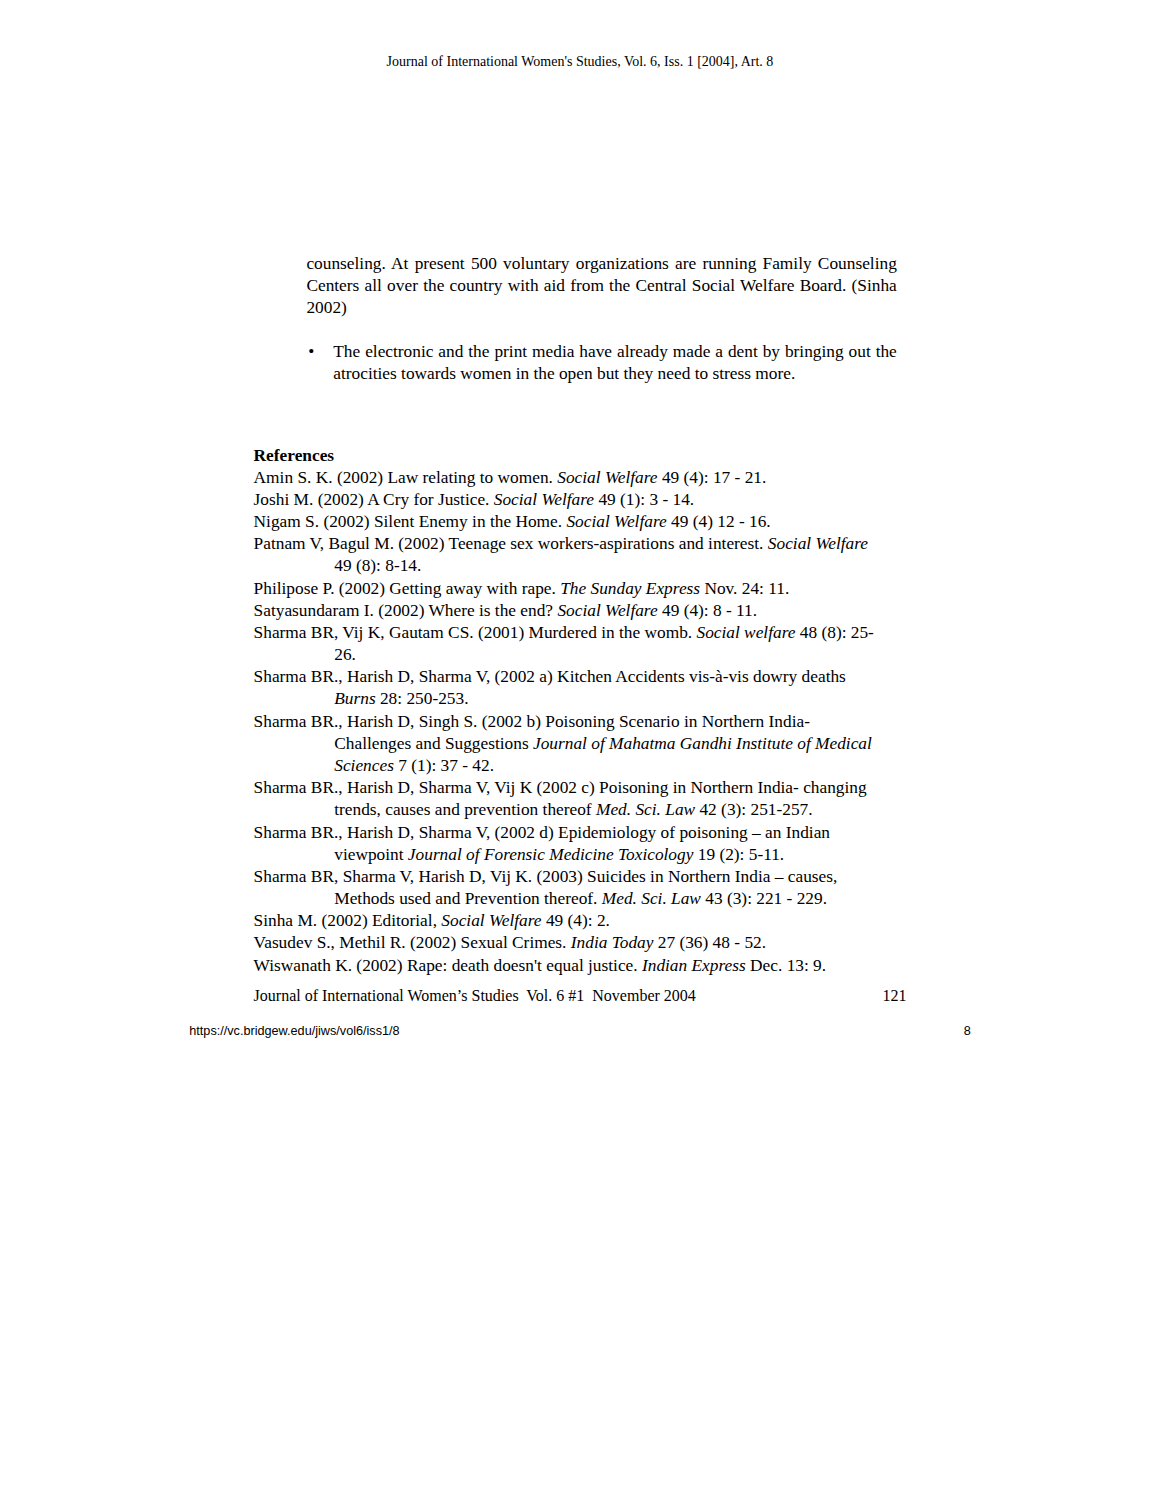Journal of International Women's Studies, Vol. 6, Iss. 1 [2004], Art. 8
counseling. At present 500 voluntary organizations are running Family Counseling Centers all over the country with aid from the Central Social Welfare Board. (Sinha 2002)
The electronic and the print media have already made a dent by bringing out the atrocities towards women in the open but they need to stress more.
References
Amin S. K. (2002) Law relating to women. Social Welfare 49 (4): 17 - 21.
Joshi M. (2002) A Cry for Justice. Social Welfare 49 (1): 3 - 14.
Nigam S. (2002) Silent Enemy in the Home. Social Welfare 49 (4) 12 - 16.
Patnam V, Bagul M. (2002) Teenage sex workers-aspirations and interest. Social Welfare 49 (8): 8-14.
Philipose P. (2002) Getting away with rape. The Sunday Express Nov. 24: 11.
Satyasundaram I. (2002) Where is the end? Social Welfare 49 (4): 8 - 11.
Sharma BR, Vij K, Gautam CS. (2001) Murdered in the womb. Social welfare 48 (8): 25-26.
Sharma BR., Harish D, Sharma V, (2002 a) Kitchen Accidents vis-à-vis dowry deathsBurns 28: 250-253.
Sharma BR., Harish D, Singh S. (2002 b) Poisoning Scenario in Northern India-Challenges and Suggestions Journal of Mahatma Gandhi Institute of Medical Sciences 7 (1): 37 - 42.
Sharma BR., Harish D, Sharma V, Vij K (2002 c) Poisoning in Northern India- changingtrends, causes and prevention thereof Med. Sci. Law 42 (3): 251-257.
Sharma BR., Harish D, Sharma V, (2002 d) Epidemiology of poisoning – an Indianviewpoint Journal of Forensic Medicine Toxicology 19 (2): 5-11.
Sharma BR, Sharma V, Harish D, Vij K. (2003) Suicides in Northern India – causes,Methods used and Prevention thereof. Med. Sci. Law 43 (3): 221 - 229.
Sinha M. (2002) Editorial, Social Welfare 49 (4): 2.
Vasudev S., Methil R. (2002) Sexual Crimes. India Today 27 (36) 48 - 52.
Wiswanath K. (2002) Rape: death doesn't equal justice. Indian Express Dec. 13: 9.
Journal of International Women’s Studies Vol. 6 #1 November 2004 121
https://vc.bridgew.edu/jiws/vol6/iss1/8 8